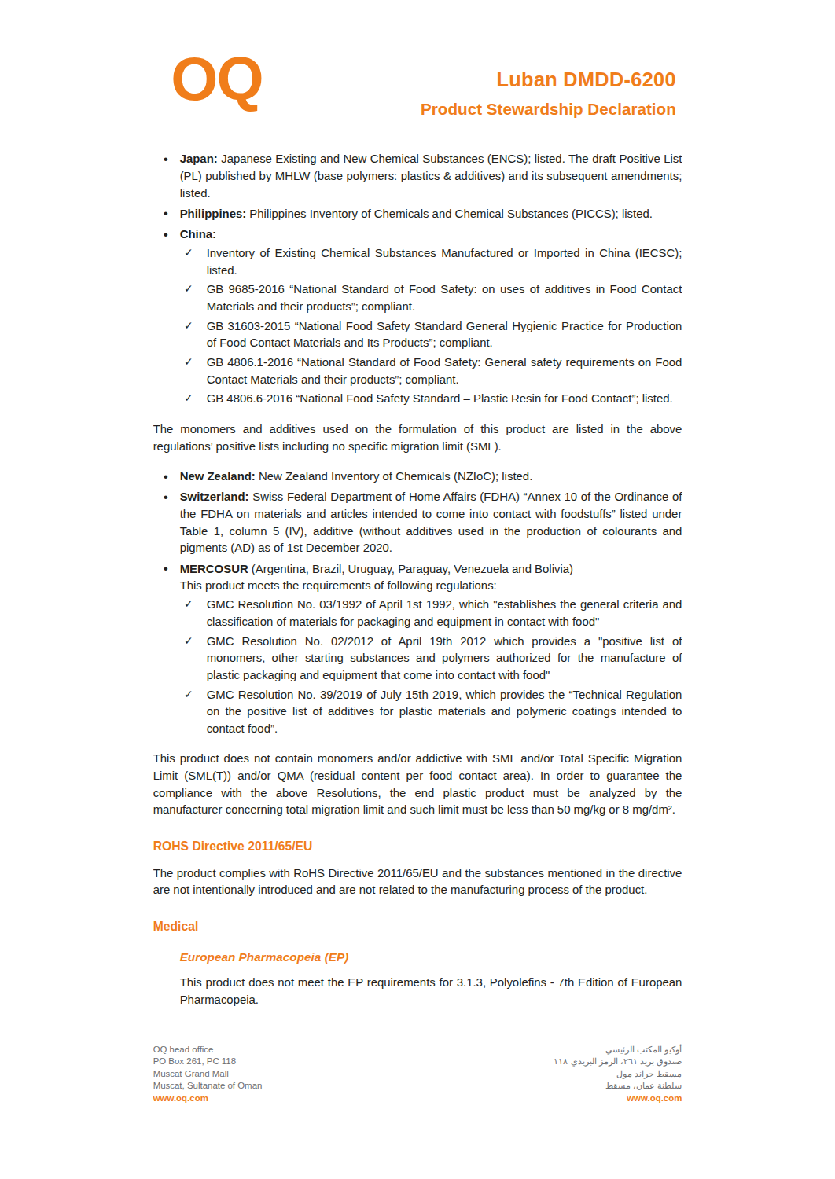OQ
Luban DMDD-6200
Product Stewardship Declaration
Japan: Japanese Existing and New Chemical Substances (ENCS); listed. The draft Positive List (PL) published by MHLW (base polymers: plastics & additives) and its subsequent amendments; listed.
Philippines: Philippines Inventory of Chemicals and Chemical Substances (PICCS); listed.
China:
Inventory of Existing Chemical Substances Manufactured or Imported in China (IECSC); listed.
GB 9685-2016 “National Standard of Food Safety: on uses of additives in Food Contact Materials and their products”; compliant.
GB 31603-2015 “National Food Safety Standard General Hygienic Practice for Production of Food Contact Materials and Its Products”; compliant.
GB 4806.1-2016 “National Standard of Food Safety: General safety requirements on Food Contact Materials and their products”; compliant.
GB 4806.6-2016 “National Food Safety Standard – Plastic Resin for Food Contact”; listed.
The monomers and additives used on the formulation of this product are listed in the above regulations’ positive lists including no specific migration limit (SML).
New Zealand: New Zealand Inventory of Chemicals (NZIoC); listed.
Switzerland: Swiss Federal Department of Home Affairs (FDHA) “Annex 10 of the Ordinance of the FDHA on materials and articles intended to come into contact with foodstuffs” listed under Table 1, column 5 (IV), additive (without additives used in the production of colourants and pigments (AD) as of 1st December 2020.
MERCOSUR (Argentina, Brazil, Uruguay, Paraguay, Venezuela and Bolivia)
This product meets the requirements of following regulations:
GMC Resolution No. 03/1992 of April 1st 1992, which "establishes the general criteria and classification of materials for packaging and equipment in contact with food"
GMC Resolution No. 02/2012 of April 19th 2012 which provides a "positive list of monomers, other starting substances and polymers authorized for the manufacture of plastic packaging and equipment that come into contact with food"
GMC Resolution No. 39/2019 of July 15th 2019, which provides the “Technical Regulation on the positive list of additives for plastic materials and polymeric coatings intended to contact food”.
This product does not contain monomers and/or addictive with SML and/or Total Specific Migration Limit (SML(T)) and/or QMA (residual content per food contact area). In order to guarantee the compliance with the above Resolutions, the end plastic product must be analyzed by the manufacturer concerning total migration limit and such limit must be less than 50 mg/kg or 8 mg/dm².
ROHS Directive 2011/65/EU
The product complies with RoHS Directive 2011/65/EU and the substances mentioned in the directive are not intentionally introduced and are not related to the manufacturing process of the product.
Medical
European Pharmacopeia (EP)
This product does not meet the EP requirements for 3.1.3, Polyolefins - 7th Edition of European Pharmacopeia.
OQ head office
PO Box 261, PC 118
Muscat Grand Mall
Muscat, Sultanate of Oman
www.oq.com
أوكيو المكتب الرئيسي
صندوق بريد ٢٦١، الرمز البريدي ١١٨
مسقط جراند مول
سلطنة عمان، مسقط
www.oq.com